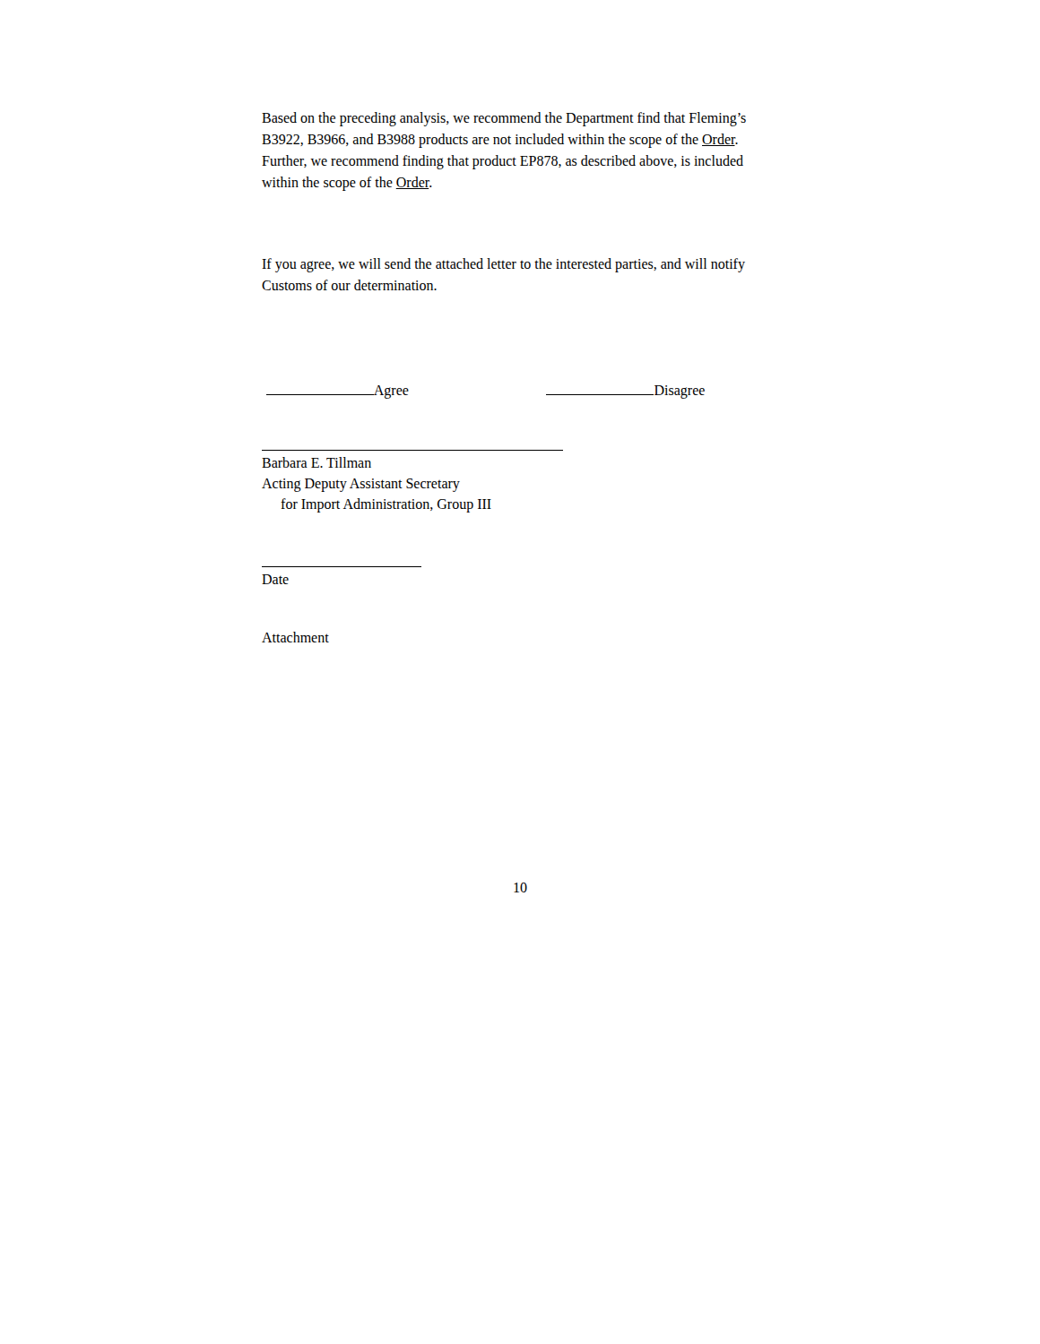Based on the preceding analysis, we recommend the Department find that Fleming’s B3922, B3966, and B3988 products are not included within the scope of the Order. Further, we recommend finding that product EP878, as described above, is included within the scope of the Order.
If you agree, we will send the attached letter to the interested parties, and will notify Customs of our determination.
Agree Disagree
Barbara E. Tillman
Acting Deputy Assistant Secretary
for Import Administration, Group III
Date
Attachment
10